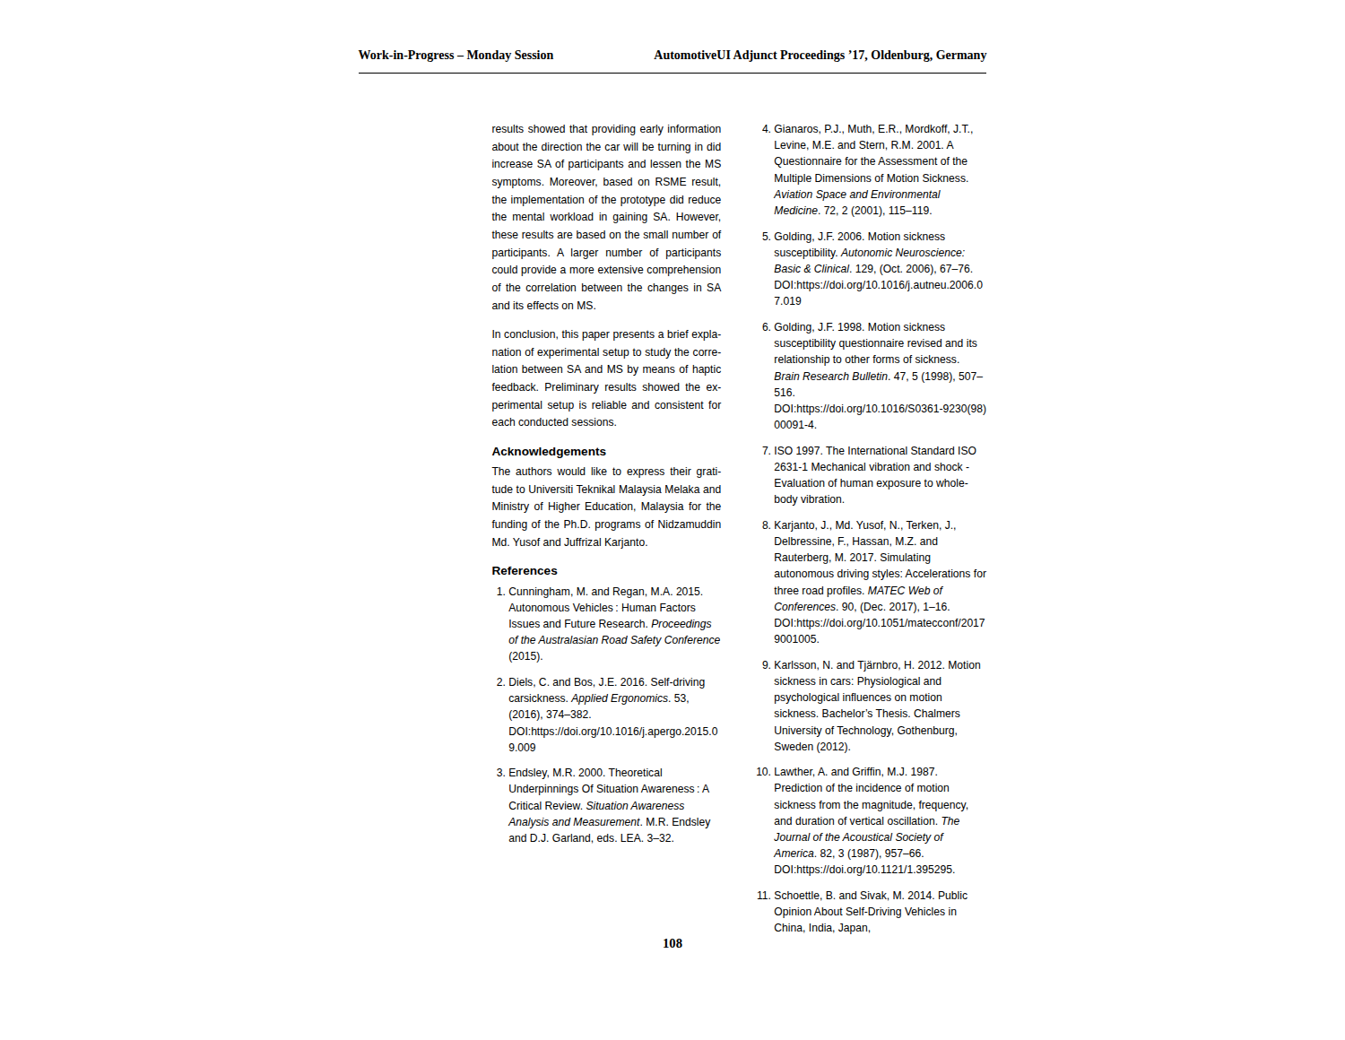Work-in-Progress – Monday Session
AutomotiveUI Adjunct Proceedings ’17, Oldenburg, Germany
results showed that providing early information about the direction the car will be turning in did increase SA of participants and lessen the MS symptoms. Moreover, based on RSME result, the implementation of the prototype did reduce the mental workload in gaining SA. However, these results are based on the small number of participants. A larger number of participants could provide a more extensive comprehension of the correlation between the changes in SA and its effects on MS.
In conclusion, this paper presents a brief explanation of experimental setup to study the correlation between SA and MS by means of haptic feedback. Preliminary results showed the experimental setup is reliable and consistent for each conducted sessions.
Acknowledgements
The authors would like to express their gratitude to Universiti Teknikal Malaysia Melaka and Ministry of Higher Education, Malaysia for the funding of the Ph.D. programs of Nidzamuddin Md. Yusof and Juffrizal Karjanto.
References
Cunningham, M. and Regan, M.A. 2015. Autonomous Vehicles : Human Factors Issues and Future Research. Proceedings of the Australasian Road Safety Conference (2015).
Diels, C. and Bos, J.E. 2016. Self-driving carsickness. Applied Ergonomics. 53, (2016), 374–382.
DOI:https://doi.org/10.1016/j.apergo.2015.09.009
Endsley, M.R. 2000. Theoretical Underpinnings Of Situation Awareness : A Critical Review. Situation Awareness Analysis and Measurement. M.R. Endsley and D.J. Garland, eds. LEA. 3–32.
Gianaros, P.J., Muth, E.R., Mordkoff, J.T., Levine, M.E. and Stern, R.M. 2001. A Questionnaire for the Assessment of the Multiple Dimensions of Motion Sickness. Aviation Space and Environmental Medicine. 72, 2 (2001), 115–119.
Golding, J.F. 2006. Motion sickness susceptibility. Autonomic Neuroscience: Basic & Clinical. 129, (Oct. 2006), 67–76.
DOI:https://doi.org/10.1016/j.autneu.2006.07.019
Golding, J.F. 1998. Motion sickness susceptibility questionnaire revised and its relationship to other forms of sickness. Brain Research Bulletin. 47, 5 (1998), 507–516.
DOI:https://doi.org/10.1016/S0361-9230(98)00091-4.
ISO 1997. The International Standard ISO 2631-1 Mechanical vibration and shock - Evaluation of human exposure to whole-body vibration.
Karjanto, J., Md. Yusof, N., Terken, J., Delbressine, F., Hassan, M.Z. and Rauterberg, M. 2017. Simulating autonomous driving styles: Accelerations for three road profiles. MATEC Web of Conferences. 90, (Dec. 2017), 1–16.
DOI:https://doi.org/10.1051/matecconf/20179001005.
Karlsson, N. and Tjärnbro, H. 2012. Motion sickness in cars: Physiological and psychological influences on motion sickness. Bachelor’s Thesis. Chalmers University of Technology, Gothenburg, Sweden (2012).
Lawther, A. and Griffin, M.J. 1987. Prediction of the incidence of motion sickness from the magnitude, frequency, and duration of vertical oscillation. The Journal of the Acoustical Society of America. 82, 3 (1987), 957–66.
DOI:https://doi.org/10.1121/1.395295.
Schoettle, B. and Sivak, M. 2014. Public Opinion About Self-Driving Vehicles in China, India, Japan,
108